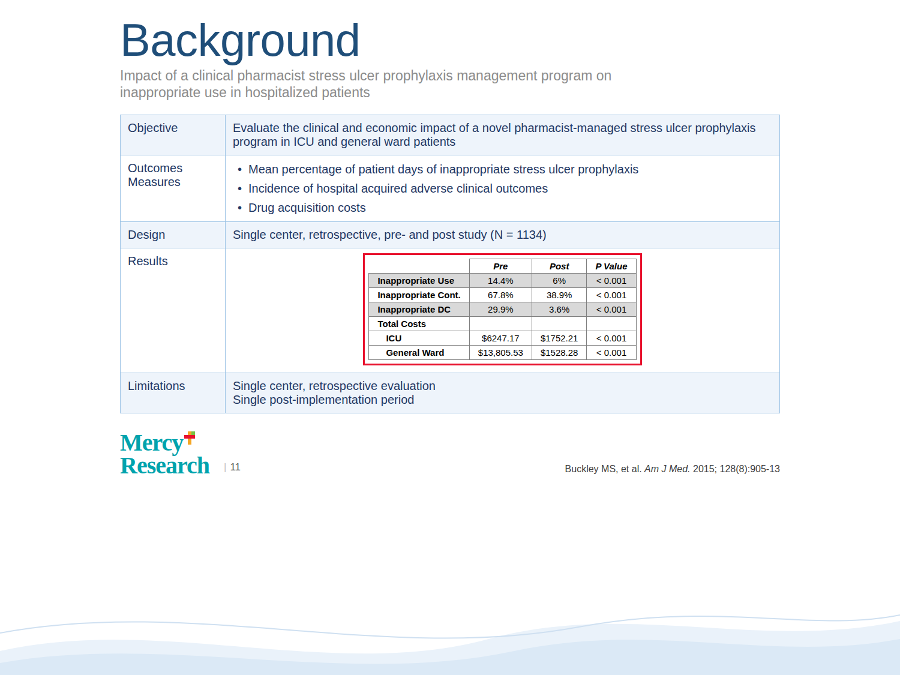Background
Impact of a clinical pharmacist stress ulcer prophylaxis management program on inappropriate use in hospitalized patients
| Objective | Evaluate the clinical and economic impact of a novel pharmacist-managed stress ulcer prophylaxis program in ICU and general ward patients |
| Outcomes Measures | Mean percentage of patient days of inappropriate stress ulcer prophylaxis Incidence of hospital acquired adverse clinical outcomes Drug acquisition costs |
| Design | Single center, retrospective, pre- and post study (N = 1134) |
| Results | / / Pre / Post / P Value / / --- / --- / --- / --- / / Inappropriate Use / 14.4% / 6% / < 0.001 / / Inappropriate Cont. / 67.8% / 38.9% / < 0.001 / / Inappropriate DC / 29.9% / 3.6% / < 0.001 / / Total Costs / / / / / ICU / $6247.17 / $1752.21 / < 0.001 / / General Ward / $13,805.53 / $1528.28 / < 0.001 / |
| Limitations | Single center, retrospective evaluation Single post-implementation period |
Mercy Research
|11
Buckley MS, et al. Am J Med. 2015; 128(8):905-13